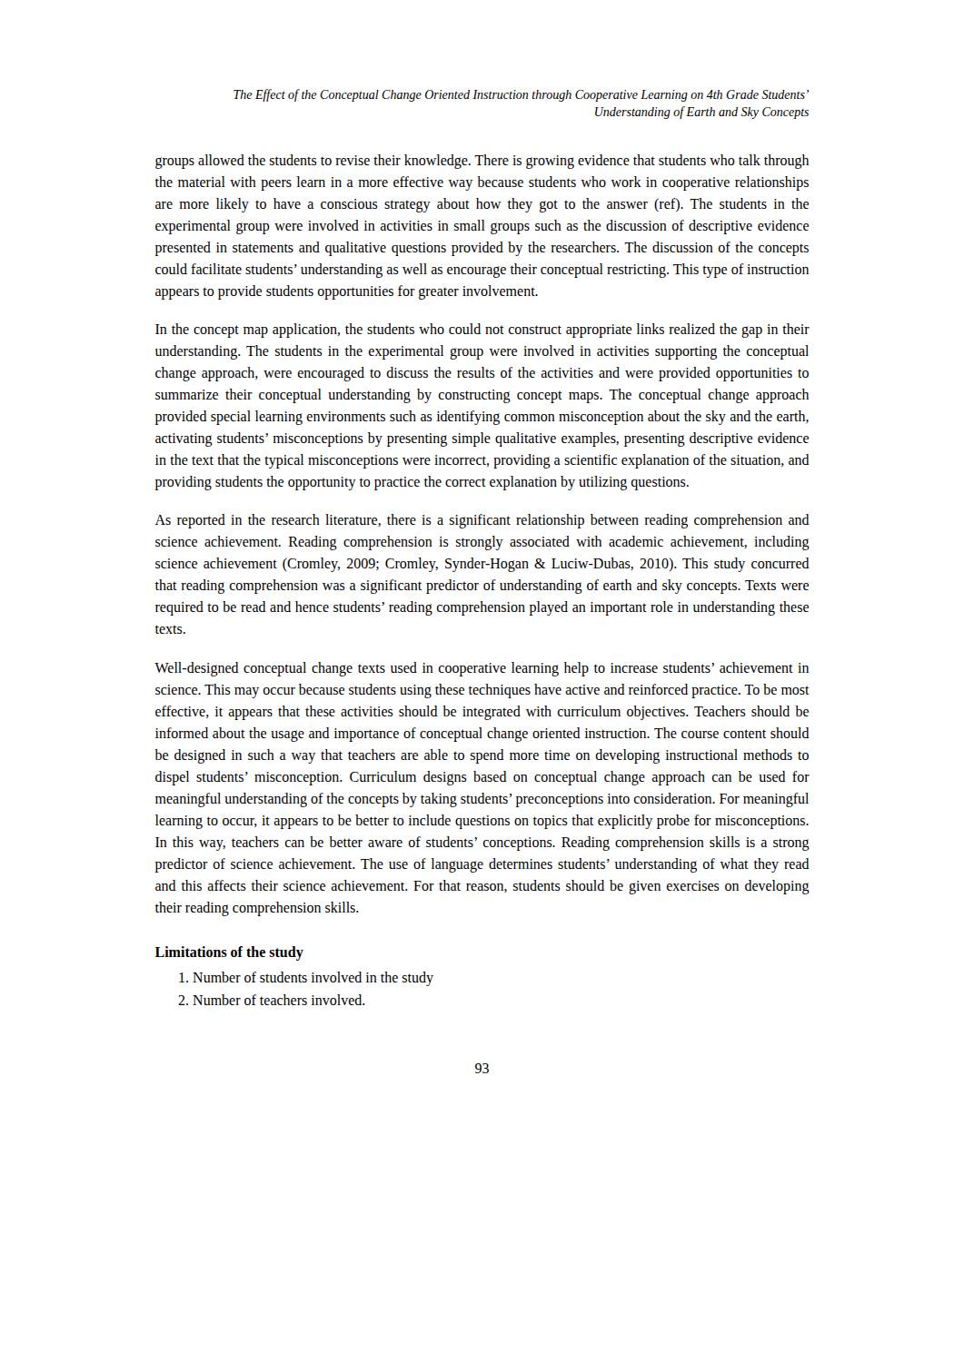The Effect of the Conceptual Change Oriented Instruction through Cooperative Learning on 4th Grade Students’
Understanding of Earth and Sky Concepts
groups allowed the students to revise their knowledge. There is growing evidence that students who talk through the material with peers learn in a more effective way because students who work in cooperative relationships are more likely to have a conscious strategy about how they got to the answer (ref). The students in the experimental group were involved in activities in small groups such as the discussion of descriptive evidence presented in statements and qualitative questions provided by the researchers. The discussion of the concepts could facilitate students’ understanding as well as encourage their conceptual restricting. This type of instruction appears to provide students opportunities for greater involvement.
In the concept map application, the students who could not construct appropriate links realized the gap in their understanding. The students in the experimental group were involved in activities supporting the conceptual change approach, were encouraged to discuss the results of the activities and were provided opportunities to summarize their conceptual understanding by constructing concept maps. The conceptual change approach provided special learning environments such as identifying common misconception about the sky and the earth, activating students’ misconceptions by presenting simple qualitative examples, presenting descriptive evidence in the text that the typical misconceptions were incorrect, providing a scientific explanation of the situation, and providing students the opportunity to practice the correct explanation by utilizing questions.
As reported in the research literature, there is a significant relationship between reading comprehension and science achievement. Reading comprehension is strongly associated with academic achievement, including science achievement (Cromley, 2009; Cromley, Synder-Hogan & Luciw-Dubas, 2010). This study concurred that reading comprehension was a significant predictor of understanding of earth and sky concepts. Texts were required to be read and hence students’ reading comprehension played an important role in understanding these texts.
Well-designed conceptual change texts used in cooperative learning help to increase students’ achievement in science. This may occur because students using these techniques have active and reinforced practice. To be most effective, it appears that these activities should be integrated with curriculum objectives. Teachers should be informed about the usage and importance of conceptual change oriented instruction. The course content should be designed in such a way that teachers are able to spend more time on developing instructional methods to dispel students’ misconception. Curriculum designs based on conceptual change approach can be used for meaningful understanding of the concepts by taking students’ preconceptions into consideration. For meaningful learning to occur, it appears to be better to include questions on topics that explicitly probe for misconceptions. In this way, teachers can be better aware of students’ conceptions. Reading comprehension skills is a strong predictor of science achievement. The use of language determines students’ understanding of what they read and this affects their science achievement. For that reason, students should be given exercises on developing their reading comprehension skills.
Limitations of the study
Number of students involved in the study
Number of teachers involved.
93